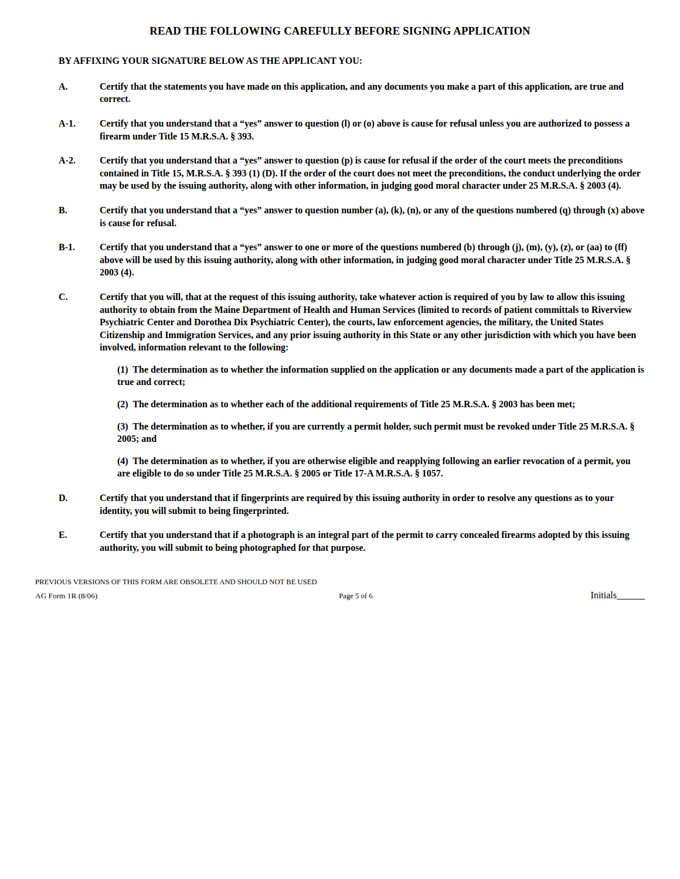READ THE FOLLOWING CAREFULLY BEFORE SIGNING APPLICATION
BY AFFIXING YOUR SIGNATURE BELOW AS THE APPLICANT YOU:
A.
Certify that the statements you have made on this application, and any documents you make a part of this application, are true and correct.
A-1.
Certify that you understand that a “yes” answer to question (l) or (o) above is cause for refusal unless you are authorized to possess a firearm under Title 15 M.R.S.A. § 393.
A-2.
Certify that you understand that a “yes” answer to question (p) is cause for refusal if the order of the court meets the preconditions contained in Title 15, M.R.S.A. § 393 (1) (D). If the order of the court does not meet the preconditions, the conduct underlying the order may be used by the issuing authority, along with other information, in judging good moral character under 25 M.R.S.A. § 2003 (4).
B.
Certify that you understand that a “yes” answer to question number (a), (k), (n), or any of the questions numbered (q) through (x) above is cause for refusal.
B-1.
Certify that you understand that a “yes” answer to one or more of the questions numbered (b) through (j), (m), (y), (z), or (aa) to (ff) above will be used by this issuing authority, along with other information, in judging good moral character under Title 25 M.R.S.A. § 2003 (4).
C.
Certify that you will, that at the request of this issuing authority, take whatever action is required of you by law to allow this issuing authority to obtain from the Maine Department of Health and Human Services (limited to records of patient committals to Riverview Psychiatric Center and Dorothea Dix Psychiatric Center), the courts, law enforcement agencies, the military, the United States Citizenship and Immigration Services, and any prior issuing authority in this State or any other jurisdiction with which you have been involved, information relevant to the following:
(1) The determination as to whether the information supplied on the application or any documents made a part of the application is true and correct;
(2) The determination as to whether each of the additional requirements of Title 25 M.R.S.A. § 2003 has been met;
(3) The determination as to whether, if you are currently a permit holder, such permit must be revoked under Title 25 M.R.S.A. § 2005; and
(4) The determination as to whether, if you are otherwise eligible and reapplying following an earlier revocation of a permit, you are eligible to do so under Title 25 M.R.S.A. § 2005 or Title 17-A M.R.S.A. § 1057.
D.
Certify that you understand that if fingerprints are required by this issuing authority in order to resolve any questions as to your identity, you will submit to being fingerprinted.
E.
Certify that you understand that if a photograph is an integral part of the permit to carry concealed firearms adopted by this issuing authority, you will submit to being photographed for that purpose.
PREVIOUS VERSIONS OF THIS FORM ARE OBSOLETE AND SHOULD NOT BE USED
AG Form 1R (8/06)
Page 5 of 6
Initials______